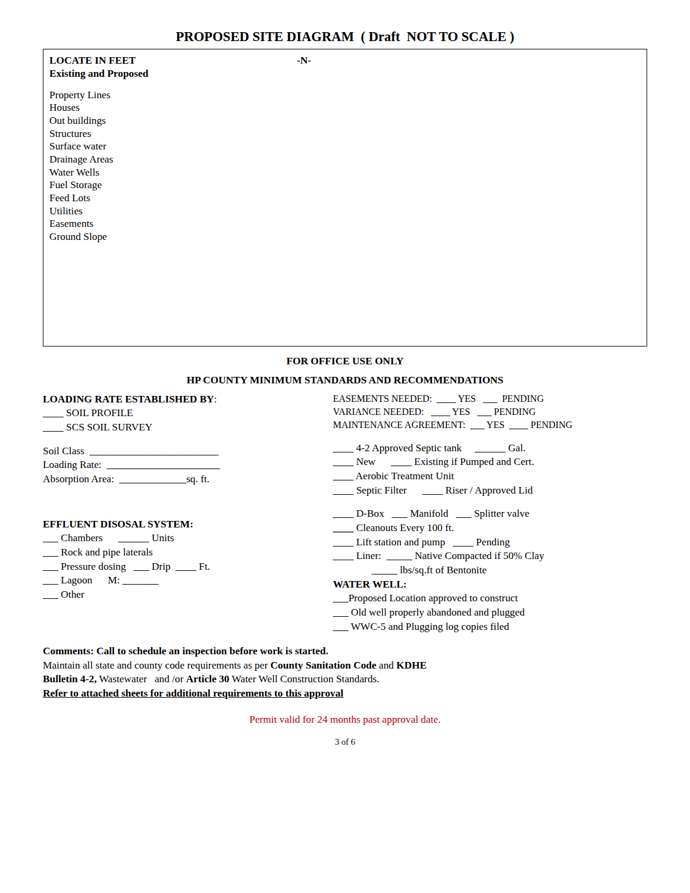PROPOSED SITE DIAGRAM ( Draft NOT TO SCALE )
-N-
LOCATE IN FEET
Existing and Proposed
Property Lines
Houses
Out buildings
Structures
Surface water
Drainage Areas
Water Wells
Fuel Storage
Feed Lots
Utilities
Easements
Ground Slope
FOR OFFICE USE ONLY
HP COUNTY MINIMUM STANDARDS AND RECOMMENDATIONS
| LOADING RATE ESTABLISHED BY : ____ SOIL PROFILE ____ SCS SOIL SURVEY Soil Class _________________________ Loading Rate: ______________________ Absorption Area: _____________sq. ft. EFFLUENT DISOSAL SYSTEM: ___ Chambers ______ Units ___ Rock and pipe laterals ___ Pressure dosing ___ Drip ____ Ft. ___ Lagoon M: _______ ___ Other | EASEMENTS NEEDED: ____ YES ___ PENDING VARIANCE NEEDED: ____ YES ___ PENDING MAINTENANCE AGREEMENT: ___ YES ____ PENDING ____ 4-2 Approved Septic tank ______ Gal. ____ New ____ Existing if Pumped and Cert. ____ Aerobic Treatment Unit ____ Septic Filter ____ Riser / Approved Lid ____ D-Box ___ Manifold ___ Splitter valve ____ Cleanouts Every 100 ft. ____ Lift station and pump ____ Pending ____ Liner: _____ Native Compacted if 50% Clay _____ lbs/sq.ft of Bentonite WATER WELL: ___Proposed Location approved to construct ___ Old well properly abandoned and plugged ___ WWC-5 and Plugging log copies filed |
Comments: Call to schedule an inspection before work is started.
Maintain all state and county code requirements as per County Sanitation Code and KDHE
Bulletin 4-2, Wastewater and /or Article 30 Water Well Construction Standards.
Refer to attached sheets for additional requirements to this approval
Permit valid for 24 months past approval date.
3 of 6